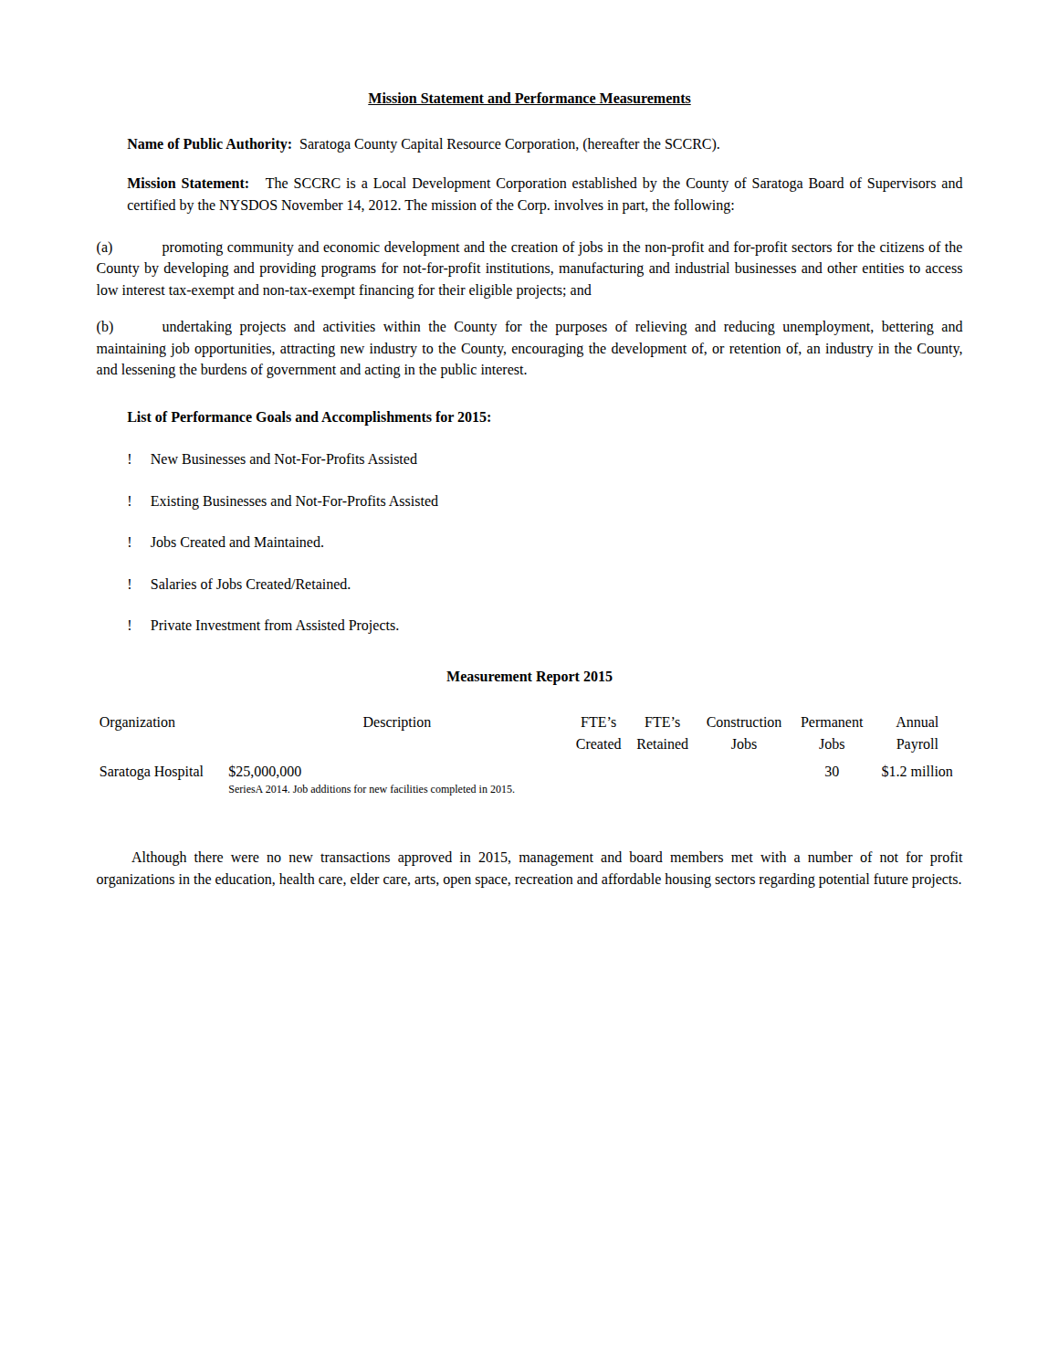Mission Statement and Performance Measurements
Name of Public Authority: Saratoga County Capital Resource Corporation, (hereafter the SCCRC).
Mission Statement: The SCCRC is a Local Development Corporation established by the County of Saratoga Board of Supervisors and certified by the NYSDOS November 14, 2012. The mission of the Corp. involves in part, the following:
(a) promoting community and economic development and the creation of jobs in the non-profit and for-profit sectors for the citizens of the County by developing and providing programs for not-for-profit institutions, manufacturing and industrial businesses and other entities to access low interest tax-exempt and non-tax-exempt financing for their eligible projects; and
(b) undertaking projects and activities within the County for the purposes of relieving and reducing unemployment, bettering and maintaining job opportunities, attracting new industry to the County, encouraging the development of, or retention of, an industry in the County, and lessening the burdens of government and acting in the public interest.
List of Performance Goals and Accomplishments for 2015:
New Businesses and Not-For-Profits Assisted
Existing Businesses and Not-For-Profits Assisted
Jobs Created and Maintained.
Salaries of Jobs Created/Retained.
Private Investment from Assisted Projects.
Measurement Report 2015
| Organization | Description | FTE’s Created | FTE’s Retained | Construction Jobs | Permanent Jobs | Annual Payroll |
| --- | --- | --- | --- | --- | --- | --- |
| Saratoga Hospital | $25,000,000 SeriesA 2014. Job additions for new facilities completed in 2015. | | | | 30 | $1.2 million |
Although there were no new transactions approved in 2015, management and board members met with a number of not for profit organizations in the education, health care, elder care, arts, open space, recreation and affordable housing sectors regarding potential future projects.